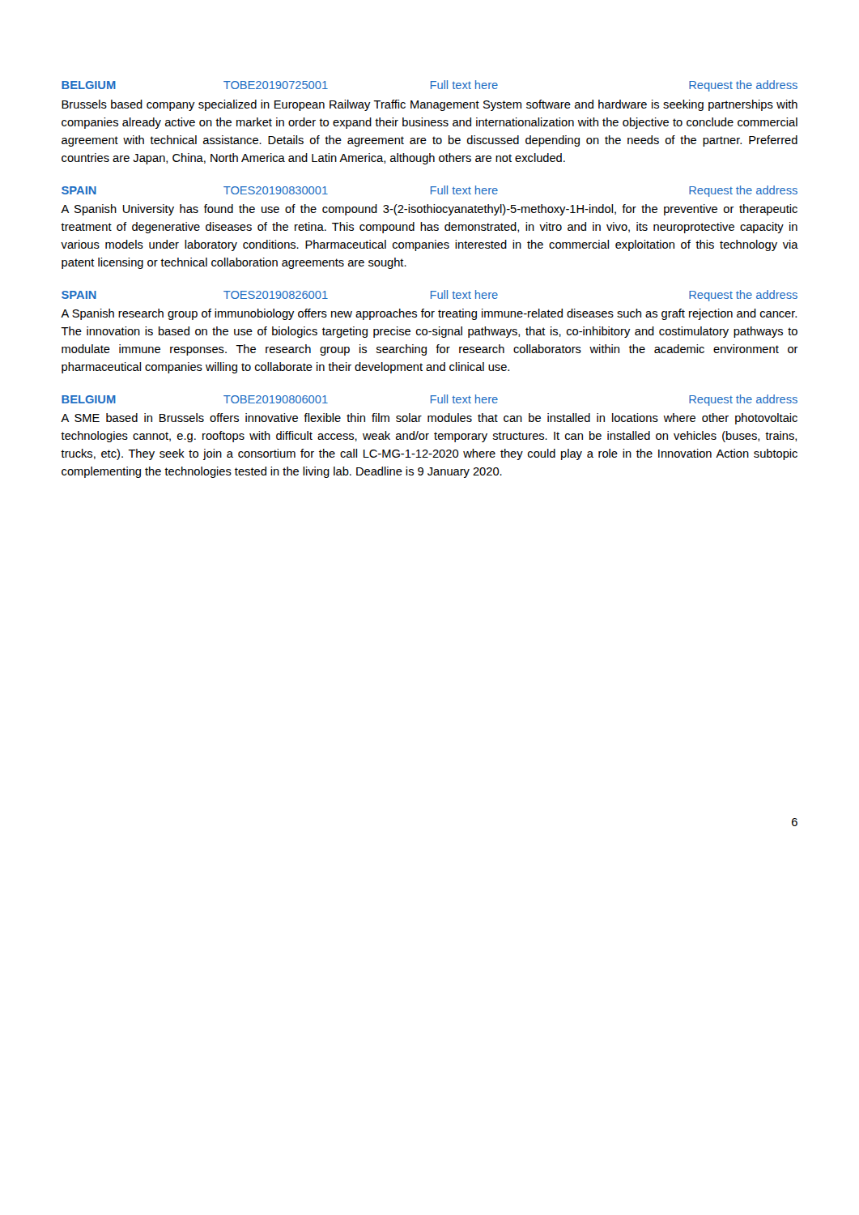BELGIUM TOBE20190725001 Full text here Request the address
Brussels based company specialized in European Railway Traffic Management System software and hardware is seeking partnerships with companies already active on the market in order to expand their business and internationalization with the objective to conclude commercial agreement with technical assistance. Details of the agreement are to be discussed depending on the needs of the partner. Preferred countries are Japan, China, North America and Latin America, although others are not excluded.
SPAIN TOES20190830001 Full text here Request the address
A Spanish University has found the use of the compound 3-(2-isothiocyanatethyl)-5-methoxy-1H-indol, for the preventive or therapeutic treatment of degenerative diseases of the retina. This compound has demonstrated, in vitro and in vivo, its neuroprotective capacity in various models under laboratory conditions. Pharmaceutical companies interested in the commercial exploitation of this technology via patent licensing or technical collaboration agreements are sought.
SPAIN TOES20190826001 Full text here Request the address
A Spanish research group of immunobiology offers new approaches for treating immune-related diseases such as graft rejection and cancer. The innovation is based on the use of biologics targeting precise co-signal pathways, that is, co-inhibitory and costimulatory pathways to modulate immune responses. The research group is searching for research collaborators within the academic environment or pharmaceutical companies willing to collaborate in their development and clinical use.
BELGIUM TOBE20190806001 Full text here Request the address
A SME based in Brussels offers innovative flexible thin film solar modules that can be installed in locations where other photovoltaic technologies cannot, e.g. rooftops with difficult access, weak and/or temporary structures. It can be installed on vehicles (buses, trains, trucks, etc). They seek to join a consortium for the call LC-MG-1-12-2020 where they could play a role in the Innovation Action subtopic complementing the technologies tested in the living lab. Deadline is 9 January 2020.
6